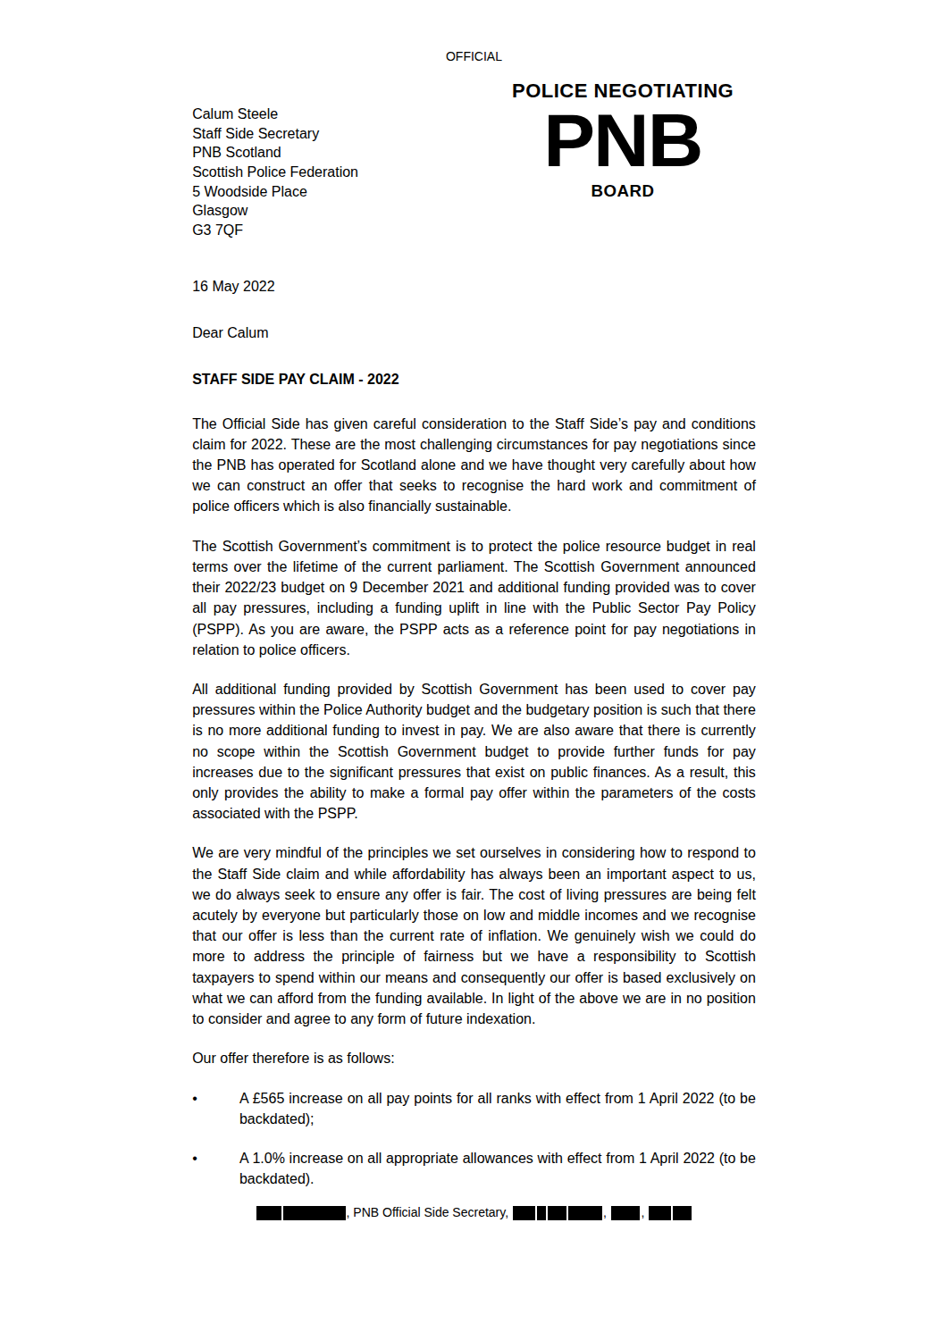OFFICIAL
Calum Steele Staff Side Secretary PNB Scotland Scottish Police Federation 5 Woodside Place Glasgow G3 7QF
POLICE NEGOTIATING
PNB
BOARD
16 May 2022
Dear Calum
Staff Side Pay Claim - 2022
The Official Side has given careful consideration to the Staff Side’s pay and conditions claim for 2022. These are the most challenging circumstances for pay negotiations since the PNB has operated for Scotland alone and we have thought very carefully about how we can construct an offer that seeks to recognise the hard work and commitment of police officers which is also financially sustainable.
The Scottish Government’s commitment is to protect the police resource budget in real terms over the lifetime of the current parliament. The Scottish Government announced their 2022/23 budget on 9 December 2021 and additional funding provided was to cover all pay pressures, including a funding uplift in line with the Public Sector Pay Policy (PSPP). As you are aware, the PSPP acts as a reference point for pay negotiations in relation to police officers.
All additional funding provided by Scottish Government has been used to cover pay pressures within the Police Authority budget and the budgetary position is such that there is no more additional funding to invest in pay. We are also aware that there is currently no scope within the Scottish Government budget to provide further funds for pay increases due to the significant pressures that exist on public finances. As a result, this only provides the ability to make a formal pay offer within the parameters of the costs associated with the PSPP.
We are very mindful of the principles we set ourselves in considering how to respond to the Staff Side claim and while affordability has always been an important aspect to us, we do always seek to ensure any offer is fair. The cost of living pressures are being felt acutely by everyone but particularly those on low and middle incomes and we recognise that our offer is less than the current rate of inflation. We genuinely wish we could do more to address the principle of fairness but we have a responsibility to Scottish taxpayers to spend within our means and consequently our offer is based exclusively on what we can afford from the funding available. In light of the above we are in no position to consider and agree to any form of future indexation.
Our offer therefore is as follows:
A £565 increase on all pay points for all ranks with effect from 1 April 2022 (to be backdated);
A 1.0% increase on all appropriate allowances with effect from 1 April 2022 (to be backdated).
, PNB Official Side Secretary, , ,